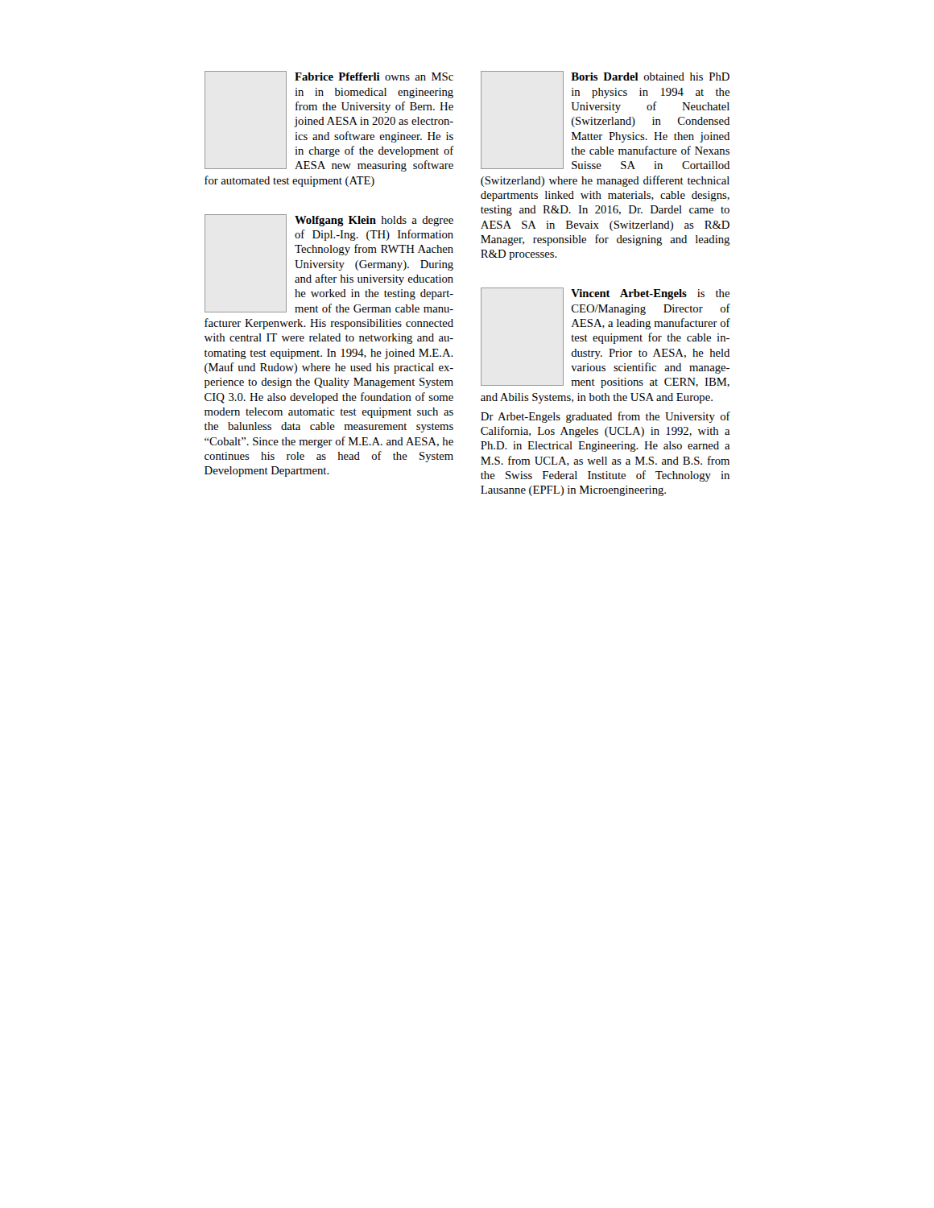Fabrice Pfefferli owns an MSc in in biomedical engineering from the University of Bern. He joined AESA in 2020 as electronics and software engineer. He is in charge of the development of AESA new measuring software for automated test equipment (ATE)
Wolfgang Klein holds a degree of Dipl.-Ing. (TH) Information Technology from RWTH Aachen University (Germany). During and after his university education he worked in the testing department of the German cable manufacturer Kerpenwerk. His responsibilities connected with central IT were related to networking and automating test equipment. In 1994, he joined M.E.A. (Mauf und Rudow) where he used his practical experience to design the Quality Management System CIQ 3.0. He also developed the foundation of some modern telecom automatic test equipment such as the balunless data cable measurement systems “Cobalt”. Since the merger of M.E.A. and AESA, he continues his role as head of the System Development Department.
Boris Dardel obtained his PhD in physics in 1994 at the University of Neuchatel (Switzerland) in Condensed Matter Physics. He then joined the cable manufacture of Nexans Suisse SA in Cortaillod (Switzerland) where he managed different technical departments linked with materials, cable designs, testing and R&D. In 2016, Dr. Dardel came to AESA SA in Bevaix (Switzerland) as R&D Manager, responsible for designing and leading R&D processes.
Vincent Arbet-Engels is the CEO/Managing Director of AESA, a leading manufacturer of test equipment for the cable industry. Prior to AESA, he held various scientific and management positions at CERN, IBM, and Abilis Systems, in both the USA and Europe.
Dr Arbet-Engels graduated from the University of California, Los Angeles (UCLA) in 1992, with a Ph.D. in Electrical Engineering. He also earned a M.S. from UCLA, as well as a M.S. and B.S. from the Swiss Federal Institute of Technology in Lausanne (EPFL) in Microengineering.